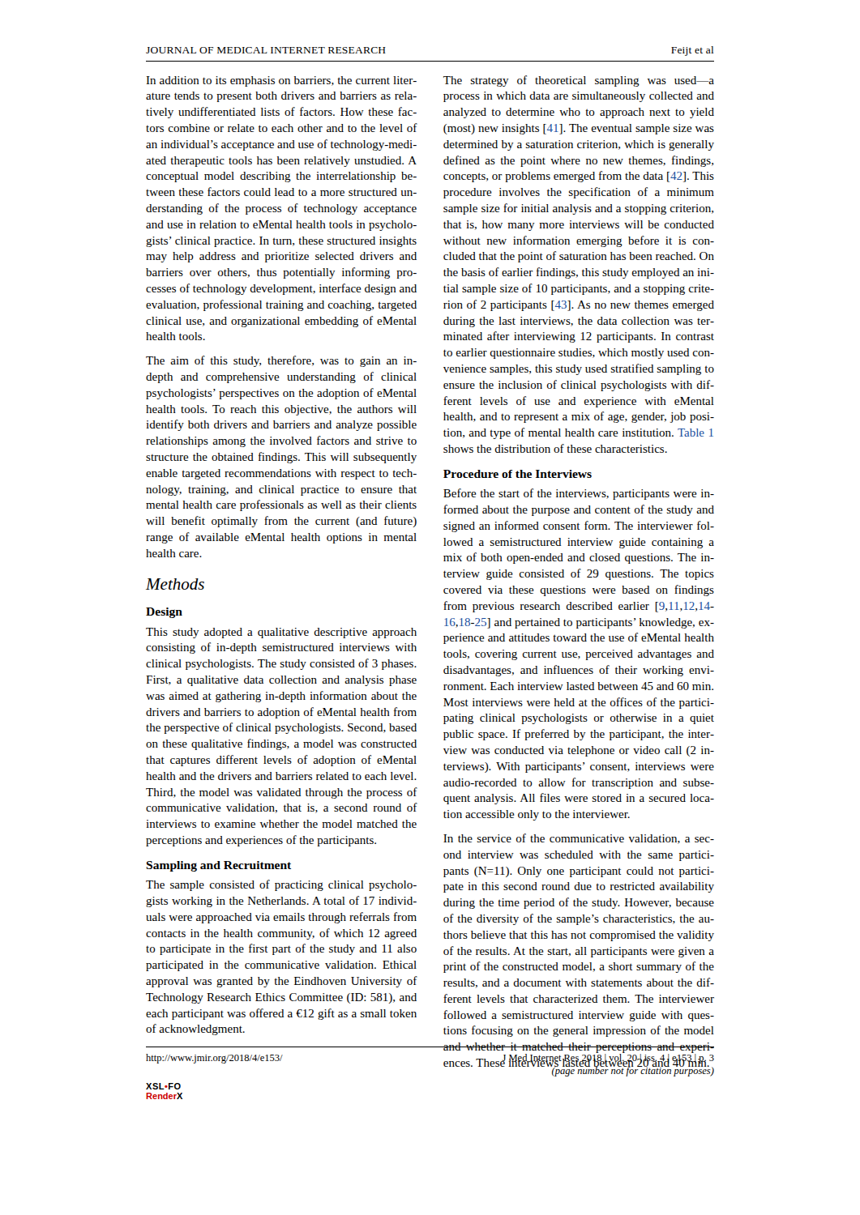Journal of Medical Internet Research Feijt et al
In addition to its emphasis on barriers, the current literature tends to present both drivers and barriers as relatively undifferentiated lists of factors. How these factors combine or relate to each other and to the level of an individual’s acceptance and use of technology-mediated therapeutic tools has been relatively unstudied. A conceptual model describing the interrelationship between these factors could lead to a more structured understanding of the process of technology acceptance and use in relation to eMental health tools in psychologists’ clinical practice. In turn, these structured insights may help address and prioritize selected drivers and barriers over others, thus potentially informing processes of technology development, interface design and evaluation, professional training and coaching, targeted clinical use, and organizational embedding of eMental health tools.
The aim of this study, therefore, was to gain an in-depth and comprehensive understanding of clinical psychologists’ perspectives on the adoption of eMental health tools. To reach this objective, the authors will identify both drivers and barriers and analyze possible relationships among the involved factors and strive to structure the obtained findings. This will subsequently enable targeted recommendations with respect to technology, training, and clinical practice to ensure that mental health care professionals as well as their clients will benefit optimally from the current (and future) range of available eMental health options in mental health care.
Methods
Design
This study adopted a qualitative descriptive approach consisting of in-depth semistructured interviews with clinical psychologists. The study consisted of 3 phases. First, a qualitative data collection and analysis phase was aimed at gathering in-depth information about the drivers and barriers to adoption of eMental health from the perspective of clinical psychologists. Second, based on these qualitative findings, a model was constructed that captures different levels of adoption of eMental health and the drivers and barriers related to each level. Third, the model was validated through the process of communicative validation, that is, a second round of interviews to examine whether the model matched the perceptions and experiences of the participants.
Sampling and Recruitment
The sample consisted of practicing clinical psychologists working in the Netherlands. A total of 17 individuals were approached via emails through referrals from contacts in the health community, of which 12 agreed to participate in the first part of the study and 11 also participated in the communicative validation. Ethical approval was granted by the Eindhoven University of Technology Research Ethics Committee (ID: 581), and each participant was offered a €12 gift as a small token of acknowledgment.
The strategy of theoretical sampling was used—a process in which data are simultaneously collected and analyzed to determine who to approach next to yield (most) new insights [41]. The eventual sample size was determined by a saturation criterion, which is generally defined as the point where no new themes, findings, concepts, or problems emerged from the data [42]. This procedure involves the specification of a minimum sample size for initial analysis and a stopping criterion, that is, how many more interviews will be conducted without new information emerging before it is concluded that the point of saturation has been reached. On the basis of earlier findings, this study employed an initial sample size of 10 participants, and a stopping criterion of 2 participants [43]. As no new themes emerged during the last interviews, the data collection was terminated after interviewing 12 participants. In contrast to earlier questionnaire studies, which mostly used convenience samples, this study used stratified sampling to ensure the inclusion of clinical psychologists with different levels of use and experience with eMental health, and to represent a mix of age, gender, job position, and type of mental health care institution. Table 1 shows the distribution of these characteristics.
Procedure of the Interviews
Before the start of the interviews, participants were informed about the purpose and content of the study and signed an informed consent form. The interviewer followed a semistructured interview guide containing a mix of both open-ended and closed questions. The interview guide consisted of 29 questions. The topics covered via these questions were based on findings from previous research described earlier [9,11,12,14-16,18-25] and pertained to participants’ knowledge, experience and attitudes toward the use of eMental health tools, covering current use, perceived advantages and disadvantages, and influences of their working environment. Each interview lasted between 45 and 60 min. Most interviews were held at the offices of the participating clinical psychologists or otherwise in a quiet public space. If preferred by the participant, the interview was conducted via telephone or video call (2 interviews). With participants’ consent, interviews were audio-recorded to allow for transcription and subsequent analysis. All files were stored in a secured location accessible only to the interviewer.
In the service of the communicative validation, a second interview was scheduled with the same participants (N=11). Only one participant could not participate in this second round due to restricted availability during the time period of the study. However, because of the diversity of the sample’s characteristics, the authors believe that this has not compromised the validity of the results. At the start, all participants were given a print of the constructed model, a short summary of the results, and a document with statements about the different levels that characterized them. The interviewer followed a semistructured interview guide with questions focusing on the general impression of the model and whether it matched their perceptions and experiences. These interviews lasted between 20 and 40 min.
http://www.jmir.org/2018/4/e153/
J Med Internet Res 2018 | vol. 20 | iss. 4 | e153 | p. 3
(page number not for citation purposes)
XSL•FO
Render X